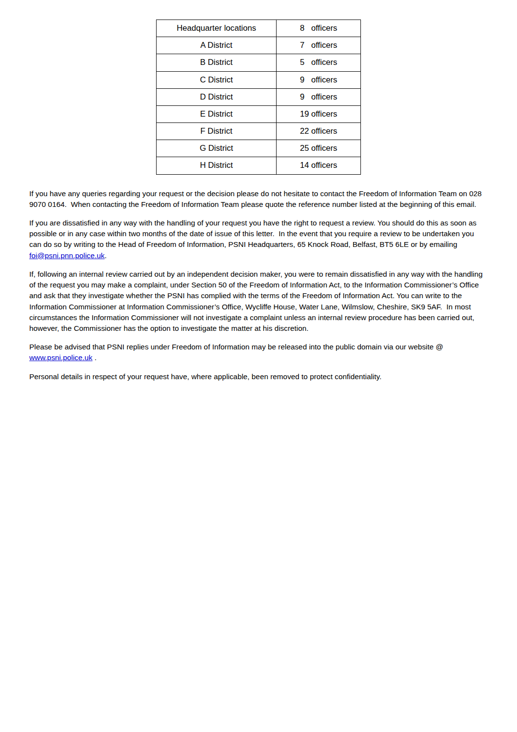| Headquarter locations | 8 officers |
| A District | 7 officers |
| B District | 5 officers |
| C District | 9 officers |
| D District | 9 officers |
| E District | 19 officers |
| F District | 22 officers |
| G District | 25 officers |
| H District | 14 officers |
If you have any queries regarding your request or the decision please do not hesitate to contact the Freedom of Information Team on 028 9070 0164. When contacting the Freedom of Information Team please quote the reference number listed at the beginning of this email.
If you are dissatisfied in any way with the handling of your request you have the right to request a review. You should do this as soon as possible or in any case within two months of the date of issue of this letter. In the event that you require a review to be undertaken you can do so by writing to the Head of Freedom of Information, PSNI Headquarters, 65 Knock Road, Belfast, BT5 6LE or by emailing foi@psni.pnn.police.uk.
If, following an internal review carried out by an independent decision maker, you were to remain dissatisfied in any way with the handling of the request you may make a complaint, under Section 50 of the Freedom of Information Act, to the Information Commissioner’s Office and ask that they investigate whether the PSNI has complied with the terms of the Freedom of Information Act. You can write to the Information Commissioner at Information Commissioner’s Office, Wycliffe House, Water Lane, Wilmslow, Cheshire, SK9 5AF. In most circumstances the Information Commissioner will not investigate a complaint unless an internal review procedure has been carried out, however, the Commissioner has the option to investigate the matter at his discretion.
Please be advised that PSNI replies under Freedom of Information may be released into the public domain via our website @ www.psni.police.uk .
Personal details in respect of your request have, where applicable, been removed to protect confidentiality.